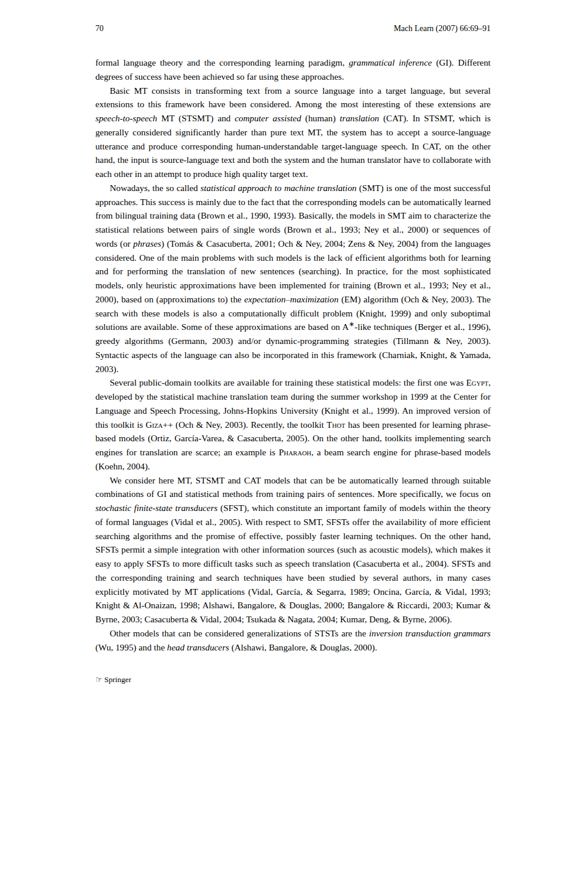70 Mach Learn (2007) 66:69–91
formal language theory and the corresponding learning paradigm, grammatical inference (GI). Different degrees of success have been achieved so far using these approaches.
Basic MT consists in transforming text from a source language into a target language, but several extensions to this framework have been considered. Among the most interesting of these extensions are speech-to-speech MT (STSMT) and computer assisted (human) translation (CAT). In STSMT, which is generally considered significantly harder than pure text MT, the system has to accept a source-language utterance and produce corresponding human-understandable target-language speech. In CAT, on the other hand, the input is source-language text and both the system and the human translator have to collaborate with each other in an attempt to produce high quality target text.
Nowadays, the so called statistical approach to machine translation (SMT) is one of the most successful approaches. This success is mainly due to the fact that the corresponding models can be automatically learned from bilingual training data (Brown et al., 1990, 1993). Basically, the models in SMT aim to characterize the statistical relations between pairs of single words (Brown et al., 1993; Ney et al., 2000) or sequences of words (or phrases) (Tomás & Casacuberta, 2001; Och & Ney, 2004; Zens & Ney, 2004) from the languages considered. One of the main problems with such models is the lack of efficient algorithms both for learning and for performing the translation of new sentences (searching). In practice, for the most sophisticated models, only heuristic approximations have been implemented for training (Brown et al., 1993; Ney et al., 2000), based on (approximations to) the expectation–maximization (EM) algorithm (Och & Ney, 2003). The search with these models is also a computationally difficult problem (Knight, 1999) and only suboptimal solutions are available. Some of these approximations are based on A∗-like techniques (Berger et al., 1996), greedy algorithms (Germann, 2003) and/or dynamic-programming strategies (Tillmann & Ney, 2003). Syntactic aspects of the language can also be incorporated in this framework (Charniak, Knight, & Yamada, 2003).
Several public-domain toolkits are available for training these statistical models: the first one was Egypt, developed by the statistical machine translation team during the summer workshop in 1999 at the Center for Language and Speech Processing, Johns-Hopkins University (Knight et al., 1999). An improved version of this toolkit is Giza++ (Och & Ney, 2003). Recently, the toolkit Thot has been presented for learning phrase-based models (Ortiz, García-Varea, & Casacuberta, 2005). On the other hand, toolkits implementing search engines for translation are scarce; an example is Pharaoh, a beam search engine for phrase-based models (Koehn, 2004).
We consider here MT, STSMT and CAT models that can be be automatically learned through suitable combinations of GI and statistical methods from training pairs of sentences. More specifically, we focus on stochastic finite-state transducers (SFST), which constitute an important family of models within the theory of formal languages (Vidal et al., 2005). With respect to SMT, SFSTs offer the availability of more efficient searching algorithms and the promise of effective, possibly faster learning techniques. On the other hand, SFSTs permit a simple integration with other information sources (such as acoustic models), which makes it easy to apply SFSTs to more difficult tasks such as speech translation (Casacuberta et al., 2004). SFSTs and the corresponding training and search techniques have been studied by several authors, in many cases explicitly motivated by MT applications (Vidal, García, & Segarra, 1989; Oncina, García, & Vidal, 1993; Knight & Al-Onaizan, 1998; Alshawi, Bangalore, & Douglas, 2000; Bangalore & Riccardi, 2003; Kumar & Byrne, 2003; Casacuberta & Vidal, 2004; Tsukada & Nagata, 2004; Kumar, Deng, & Byrne, 2006).
Other models that can be considered generalizations of STSTs are the inversion transduction grammars (Wu, 1995) and the head transducers (Alshawi, Bangalore, & Douglas, 2000).
☞ Springer